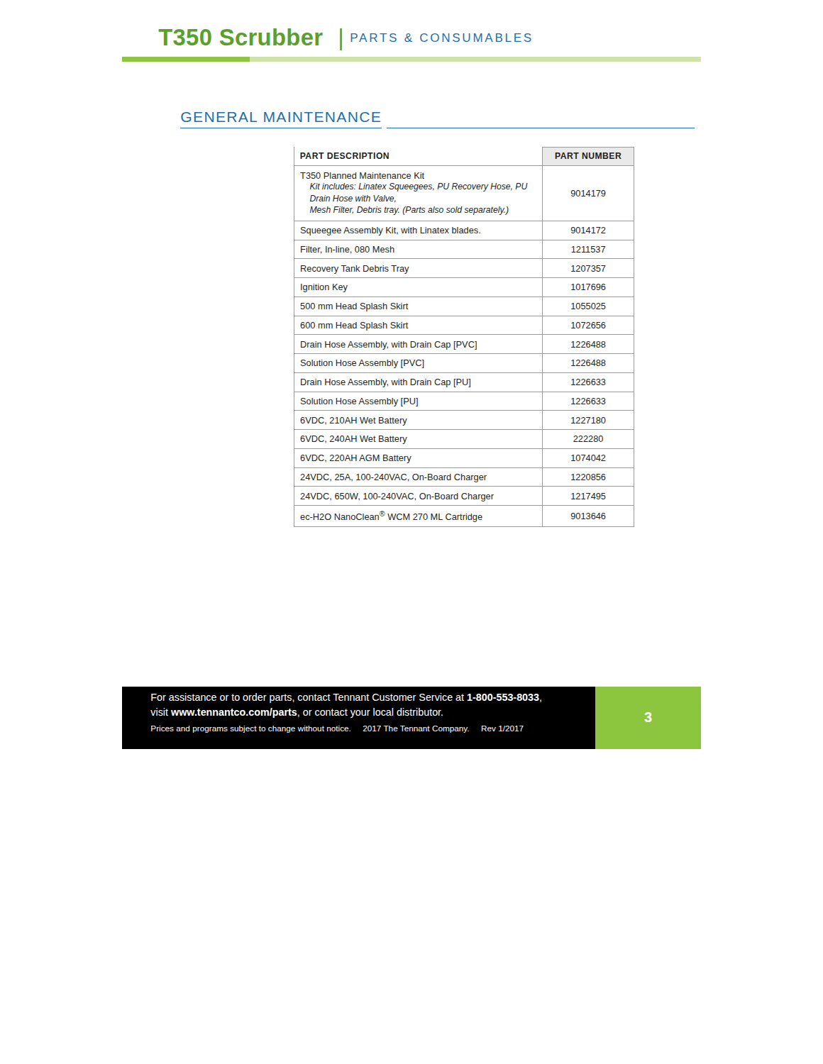T350 Scrubber |PARTS & CONSUMABLES
GENERAL MAINTENANCE
| PART DESCRIPTION | PART NUMBER |
| --- | --- |
| T350 Planned Maintenance Kit Kit includes: Linatex Squeegees, PU Recovery Hose, PU Drain Hose with Valve, Mesh Filter, Debris tray. (Parts also sold separately.) | 9014179 |
| Squeegee Assembly Kit, with Linatex blades. | 9014172 |
| Filter, In-line, 080 Mesh | 1211537 |
| Recovery Tank Debris Tray | 1207357 |
| Ignition Key | 1017696 |
| 500 mm Head Splash Skirt | 1055025 |
| 600 mm Head Splash Skirt | 1072656 |
| Drain Hose Assembly, with Drain Cap [PVC] | 1226488 |
| Solution Hose Assembly [PVC] | 1226488 |
| Drain Hose Assembly, with Drain Cap [PU] | 1226633 |
| Solution Hose Assembly [PU] | 1226633 |
| 6VDC, 210AH Wet Battery | 1227180 |
| 6VDC, 240AH Wet Battery | 222280 |
| 6VDC, 220AH AGM Battery | 1074042 |
| 24VDC, 25A, 100-240VAC, On-Board Charger | 1220856 |
| 24VDC, 650W, 100-240VAC, On-Board Charger | 1217495 |
| ec-H2O NanoClean ® WCM 270 ML Cartridge | 9013646 |
For assistance or to order parts, contact Tennant Customer Service at 1-800-553-8033,
visit www.tennantco.com/parts, or contact your local distributor.
Prices and programs subject to change without notice. 2017 The Tennant Company. Rev 1/2017
3